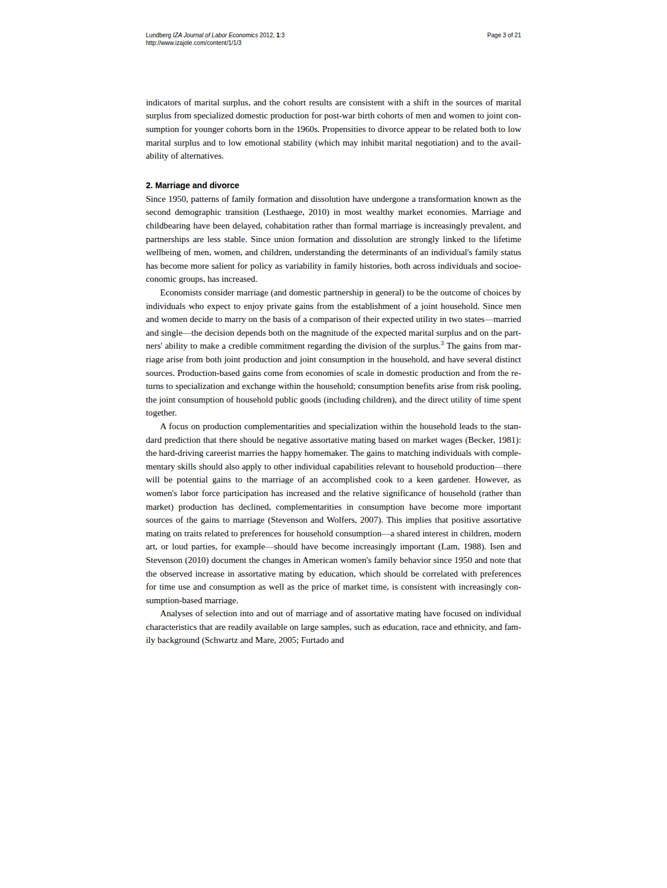Lundberg IZA Journal of Labor Economics 2012, 1:3 http://www.izajole.com/content/1/1/3
Page 3 of 21
indicators of marital surplus, and the cohort results are consistent with a shift in the sources of marital surplus from specialized domestic production for post-war birth cohorts of men and women to joint consumption for younger cohorts born in the 1960s. Propensities to divorce appear to be related both to low marital surplus and to low emotional stability (which may inhibit marital negotiation) and to the availability of alternatives.
2. Marriage and divorce
Since 1950, patterns of family formation and dissolution have undergone a transformation known as the second demographic transition (Lesthaege, 2010) in most wealthy market economies. Marriage and childbearing have been delayed, cohabitation rather than formal marriage is increasingly prevalent, and partnerships are less stable. Since union formation and dissolution are strongly linked to the lifetime wellbeing of men, women, and children, understanding the determinants of an individual's family status has become more salient for policy as variability in family histories, both across individuals and socioeconomic groups, has increased.
Economists consider marriage (and domestic partnership in general) to be the outcome of choices by individuals who expect to enjoy private gains from the establishment of a joint household. Since men and women decide to marry on the basis of a comparison of their expected utility in two states—married and single—the decision depends both on the magnitude of the expected marital surplus and on the partners' ability to make a credible commitment regarding the division of the surplus.3 The gains from marriage arise from both joint production and joint consumption in the household, and have several distinct sources. Production-based gains come from economies of scale in domestic production and from the returns to specialization and exchange within the household; consumption benefits arise from risk pooling, the joint consumption of household public goods (including children), and the direct utility of time spent together.
A focus on production complementarities and specialization within the household leads to the standard prediction that there should be negative assortative mating based on market wages (Becker, 1981): the hard-driving careerist marries the happy homemaker. The gains to matching individuals with complementary skills should also apply to other individual capabilities relevant to household production—there will be potential gains to the marriage of an accomplished cook to a keen gardener. However, as women's labor force participation has increased and the relative significance of household (rather than market) production has declined, complementarities in consumption have become more important sources of the gains to marriage (Stevenson and Wolfers, 2007). This implies that positive assortative mating on traits related to preferences for household consumption—a shared interest in children, modern art, or loud parties, for example—should have become increasingly important (Lam, 1988). Isen and Stevenson (2010) document the changes in American women's family behavior since 1950 and note that the observed increase in assortative mating by education, which should be correlated with preferences for time use and consumption as well as the price of market time, is consistent with increasingly consumption-based marriage.
Analyses of selection into and out of marriage and of assortative mating have focused on individual characteristics that are readily available on large samples, such as education, race and ethnicity, and family background (Schwartz and Mare, 2005; Furtado and